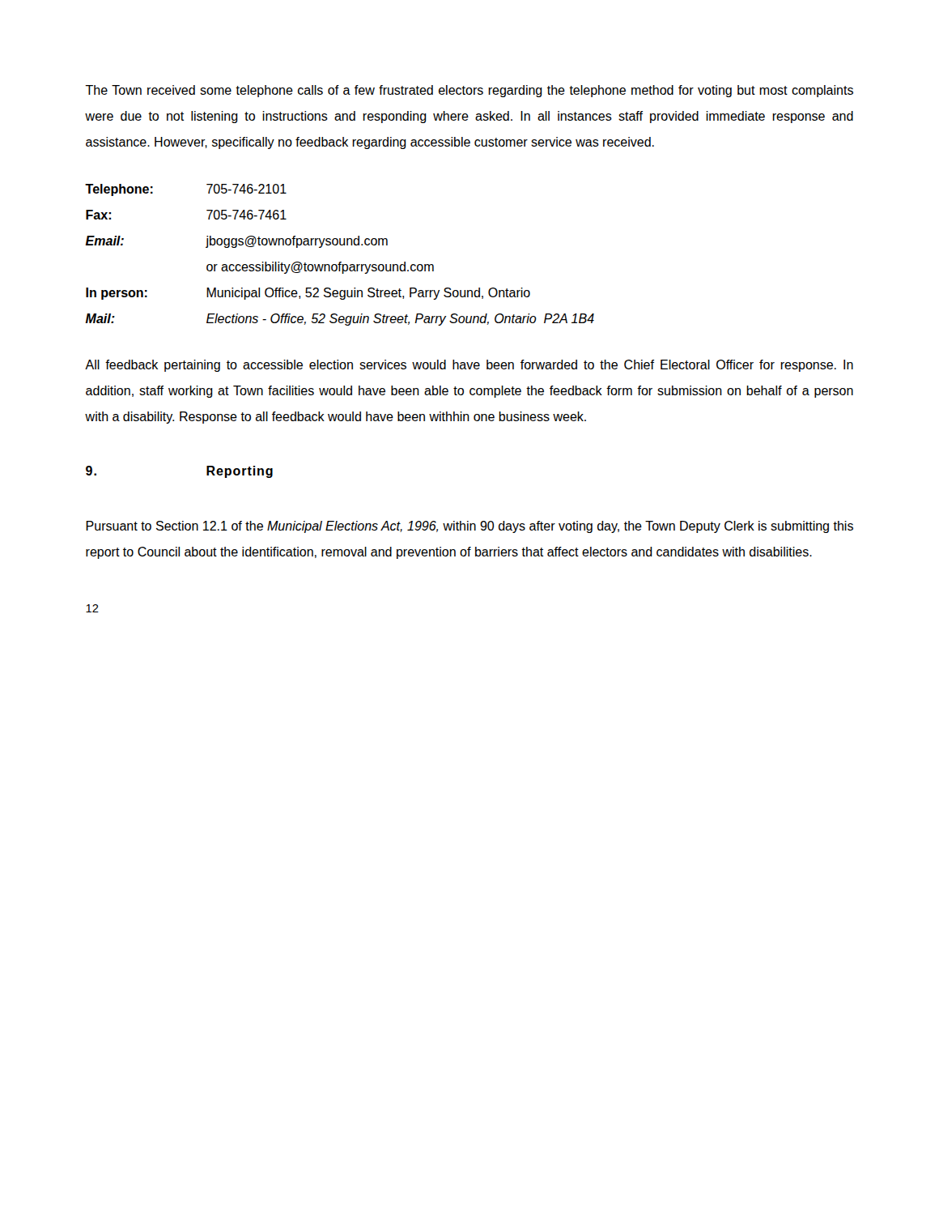The Town received some telephone calls of a few frustrated electors regarding the telephone method for voting but most complaints were due to not listening to instructions and responding where asked. In all instances staff provided immediate response and assistance. However, specifically no feedback regarding accessible customer service was received.
| Telephone: | 705-746-2101 |
| Fax: | 705-746-7461 |
| Email: | jboggs@townofparrysound.com |
| | or accessibility@townofparrysound.com |
| In person: | Municipal Office, 52 Seguin Street, Parry Sound, Ontario |
| Mail: | Elections - Office, 52 Seguin Street, Parry Sound, Ontario P2A 1B4 |
All feedback pertaining to accessible election services would have been forwarded to the Chief Electoral Officer for response. In addition, staff working at Town facilities would have been able to complete the feedback form for submission on behalf of a person with a disability. Response to all feedback would have been withhin one business week.
9. Reporting
Pursuant to Section 12.1 of the Municipal Elections Act, 1996, within 90 days after voting day, the Town Deputy Clerk is submitting this report to Council about the identification, removal and prevention of barriers that affect electors and candidates with disabilities.
12